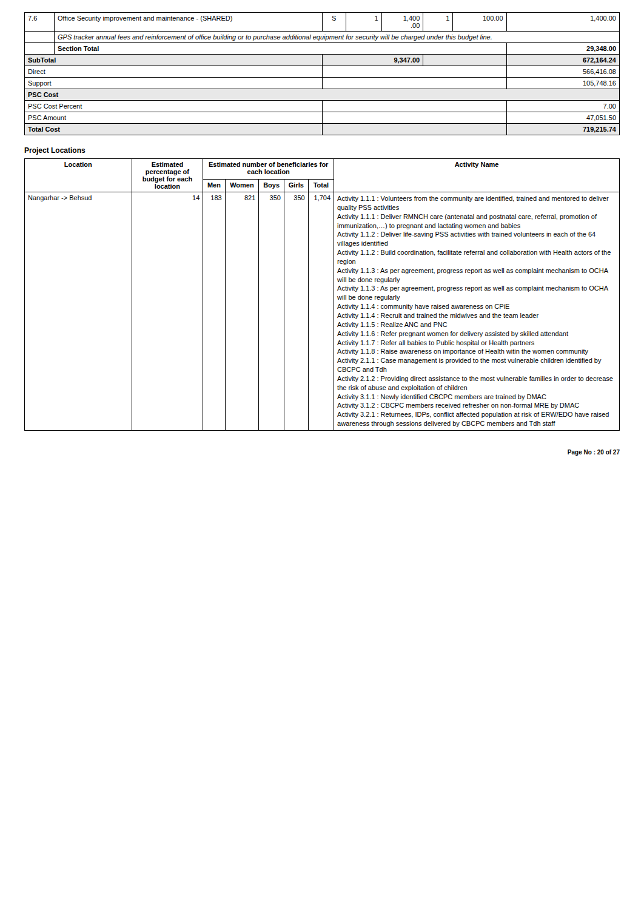| 7.6 | Office Security improvement and maintenance - (SHARED) | S | 1 | 1,400 .00 | 1 | 100.00 | 1,400.00 |
| | GPS tracker annual fees and reinforcement of office building or to purchase additional equipment for security will be charged under this budget line. |
| | Section Total | 29,348.00 |
| SubTotal | 9,347.00 | | 672,164.24 |
| Direct | | 566,416.08 |
| Support | | 105,748.16 |
| PSC Cost |
| PSC Cost Percent | | 7.00 |
| PSC Amount | | 47,051.50 |
| Total Cost | | 719,215.74 |
Project Locations
| Location | Estimated percentage of budget for each location | Estimated number of beneficiaries for each location | Activity Name |
| --- | --- | --- | --- |
| Men | Women | Boys | Girls | Total |
| Nangarhar -> Behsud | 14 | 183 | 821 | 350 | 350 | 1,704 | Activity 1.1.1 : Volunteers from the community are identified, trained and mentored to deliver quality PSS activities Activity 1.1.1 : Deliver RMNCH care (antenatal and postnatal care, referral, promotion of immunization,…) to pregnant and lactating women and babies Activity 1.1.2 : Deliver life-saving PSS activities with trained volunteers in each of the 64 villages identified Activity 1.1.2 : Build coordination, facilitate referral and collaboration with Health actors of the region Activity 1.1.3 : As per agreement, progress report as well as complaint mechanism to OCHA will be done regularly Activity 1.1.3 : As per agreement, progress report as well as complaint mechanism to OCHA will be done regularly Activity 1.1.4 : community have raised awareness on CPiE Activity 1.1.4 : Recruit and trained the midwives and the team leader Activity 1.1.5 : Realize ANC and PNC Activity 1.1.6 : Refer pregnant women for delivery assisted by skilled attendant Activity 1.1.7 : Refer all babies to Public hospital or Health partners Activity 1.1.8 : Raise awareness on importance of Health witin the women community Activity 2.1.1 : Case management is provided to the most vulnerable children identified by CBCPC and Tdh Activity 2.1.2 : Providing direct assistance to the most vulnerable families in order to decrease the risk of abuse and exploitation of children Activity 3.1.1 : Newly identified CBCPC members are trained by DMAC Activity 3.1.2 : CBCPC members received refresher on non-formal MRE by DMAC Activity 3.2.1 : Returnees, IDPs, conflict affected population at risk of ERW/EDO have raised awareness through sessions delivered by CBCPC members and Tdh staff |
Page No : 20 of 27